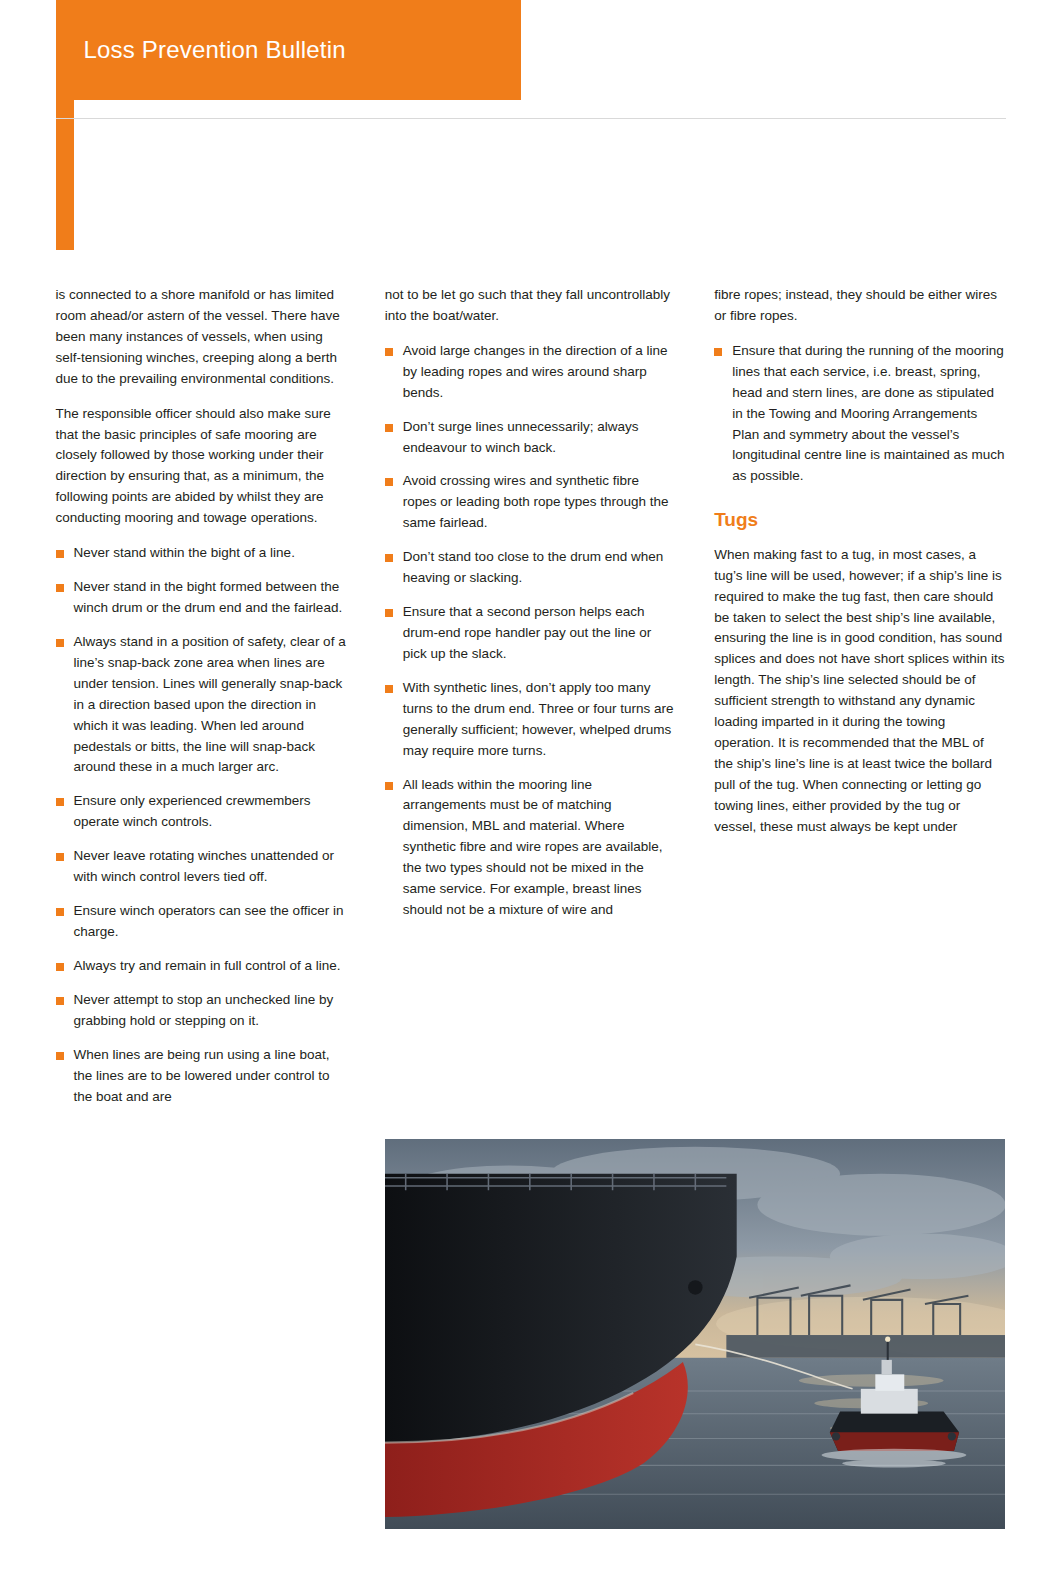Loss Prevention Bulletin
is connected to a shore manifold or has limited room ahead/or astern of the vessel. There have been many instances of vessels, when using self-tensioning winches, creeping along a berth due to the prevailing environmental conditions.
The responsible officer should also make sure that the basic principles of safe mooring are closely followed by those working under their direction by ensuring that, as a minimum, the following points are abided by whilst they are conducting mooring and towage operations.
Never stand within the bight of a line.
Never stand in the bight formed between the winch drum or the drum end and the fairlead.
Always stand in a position of safety, clear of a line’s snap-back zone area when lines are under tension. Lines will generally snap-back in a direction based upon the direction in which it was leading. When led around pedestals or bitts, the line will snap-back around these in a much larger arc.
Ensure only experienced crewmembers operate winch controls.
Never leave rotating winches unattended or with winch control levers tied off.
Ensure winch operators can see the officer in charge.
Always try and remain in full control of a line.
Never attempt to stop an unchecked line by grabbing hold or stepping on it.
When lines are being run using a line boat, the lines are to be lowered under control to the boat and are
not to be let go such that they fall uncontrollably into the boat/water.
Avoid large changes in the direction of a line by leading ropes and wires around sharp bends.
Don’t surge lines unnecessarily; always endeavour to winch back.
Avoid crossing wires and synthetic fibre ropes or leading both rope types through the same fairlead.
Don’t stand too close to the drum end when heaving or slacking.
Ensure that a second person helps each drum-end rope handler pay out the line or pick up the slack.
With synthetic lines, don’t apply too many turns to the drum end. Three or four turns are generally sufficient; however, whelped drums may require more turns.
All leads within the mooring line arrangements must be of matching dimension, MBL and material. Where synthetic fibre and wire ropes are available, the two types should not be mixed in the same service. For example, breast lines should not be a mixture of wire and
fibre ropes; instead, they should be either wires or fibre ropes.
Ensure that during the running of the mooring lines that each service, i.e. breast, spring, head and stern lines, are done as stipulated in the Towing and Mooring Arrangements Plan and symmetry about the vessel’s longitudinal centre line is maintained as much as possible.
Tugs
When making fast to a tug, in most cases, a tug’s line will be used, however; if a ship’s line is required to make the tug fast, then care should be taken to select the best ship’s line available, ensuring the line is in good condition, has sound splices and does not have short splices within its length. The ship’s line selected should be of sufficient strength to withstand any dynamic loading imparted in it during the towing operation. It is recommended that the MBL of the ship’s line’s line is at least twice the bollard pull of the tug. When connecting or letting go towing lines, either provided by the tug or vessel, these must always be kept under